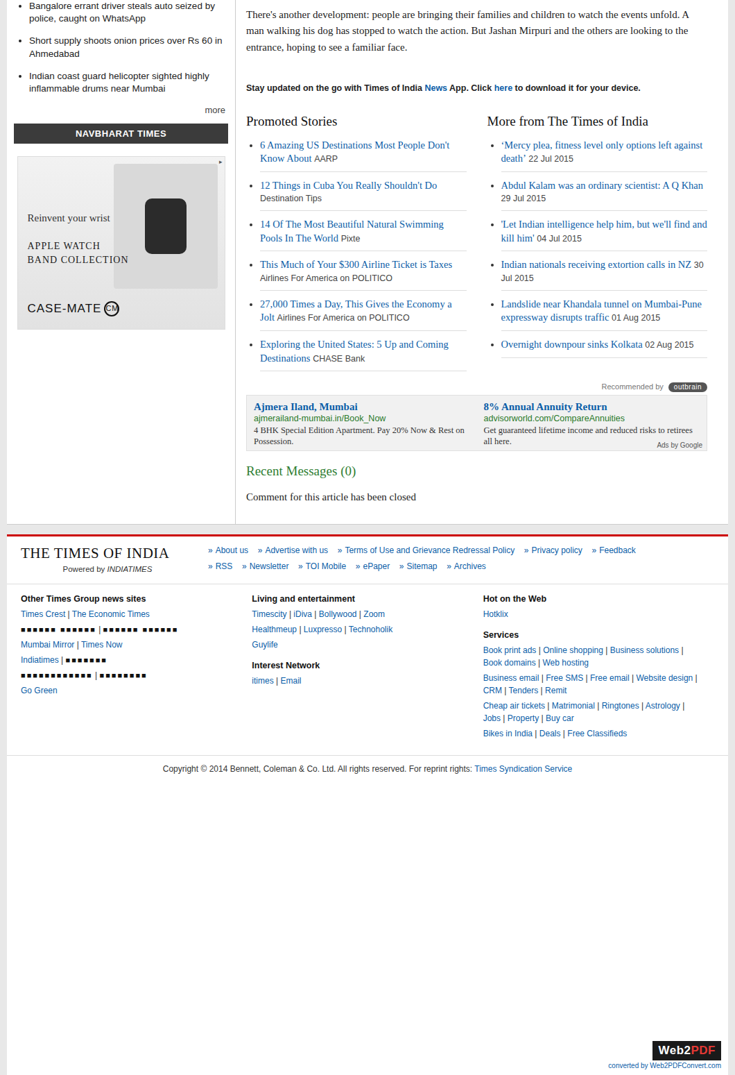Bangalore errant driver steals auto seized by police, caught on WhatsApp
Short supply shoots onion prices over Rs 60 in Ahmedabad
Indian coast guard helicopter sighted highly inflammable drums near Mumbai
more
NAVBHARAT TIMES
▸
Reinvent your wrist
APPLE WATCH
BAND COLLECTION
CASE-MATECM
There's another development: people are bringing their families and children to watch the events unfold. A man walking his dog has stopped to watch the action. But Jashan Mirpuri and the others are looking to the entrance, hoping to see a familiar face.
Stay updated on the go with Times of India News App. Click here to download it for your device.
Promoted Stories
6 Amazing US Destinations Most People Don't Know About AARP
12 Things in Cuba You Really Shouldn't Do Destination Tips
14 Of The Most Beautiful Natural Swimming Pools In The World Pixte
This Much of Your $300 Airline Ticket is Taxes Airlines For America on POLITICO
27,000 Times a Day, This Gives the Economy a Jolt Airlines For America on POLITICO
Exploring the United States: 5 Up and Coming Destinations CHASE Bank
More from The Times of India
‘Mercy plea, fitness level only options left against death’ 22 Jul 2015
Abdul Kalam was an ordinary scientist: A Q Khan 29 Jul 2015
'Let Indian intelligence help him, but we'll find and kill him' 04 Jul 2015
Indian nationals receiving extortion calls in NZ 30 Jul 2015
Landslide near Khandala tunnel on Mumbai-Pune expressway disrupts traffic 01 Aug 2015
Overnight downpour sinks Kolkata 02 Aug 2015
Recommended by outbrain
Ajmera Iland, Mumbai
ajmerailand-mumbai.in/Book_Now
4 BHK Special Edition Apartment. Pay 20% Now & Rest on Possession.
8% Annual Annuity Return
advisorworld.com/CompareAnnuities
Get guaranteed lifetime income and reduced risks to retirees all here.
Ads by Google
Recent Messages (0)
Comment for this article has been closed
THE TIMES OF INDIA
Powered by INDIATIMES
»About us »Advertise with us »Terms of Use and Grievance Redressal Policy »Privacy policy »Feedback
»RSS »Newsletter »TOI Mobile »ePaper »Sitemap »Archives
Other Times Group news sites
Times Crest | The Economic Times
■■■■■■ ■■■■■■ | ■■■■■■ ■■■■■■
Mumbai Mirror | Times Now
Indiatimes | ■■■■■■■
■■■■■■■■■■■■ | ■■■■■■■■
Go Green
Living and entertainment
Timescity | iDiva | Bollywood | Zoom
Healthmeup | Luxpresso | Technoholik
Guylife
Interest Network
itimes | Email
Hot on the Web
Hotklix
Services
Book print ads | Online shopping | Business solutions | Book domains | Web hosting
Business email | Free SMS | Free email | Website design | CRM | Tenders | Remit
Cheap air tickets | Matrimonial | Ringtones | Astrology | Jobs | Property | Buy car
Bikes in India | Deals | Free Classifieds
Copyright © 2014 Bennett, Coleman & Co. Ltd. All rights reserved. For reprint rights: Times Syndication Service
Web2PDF
converted by Web2PDFConvert.com